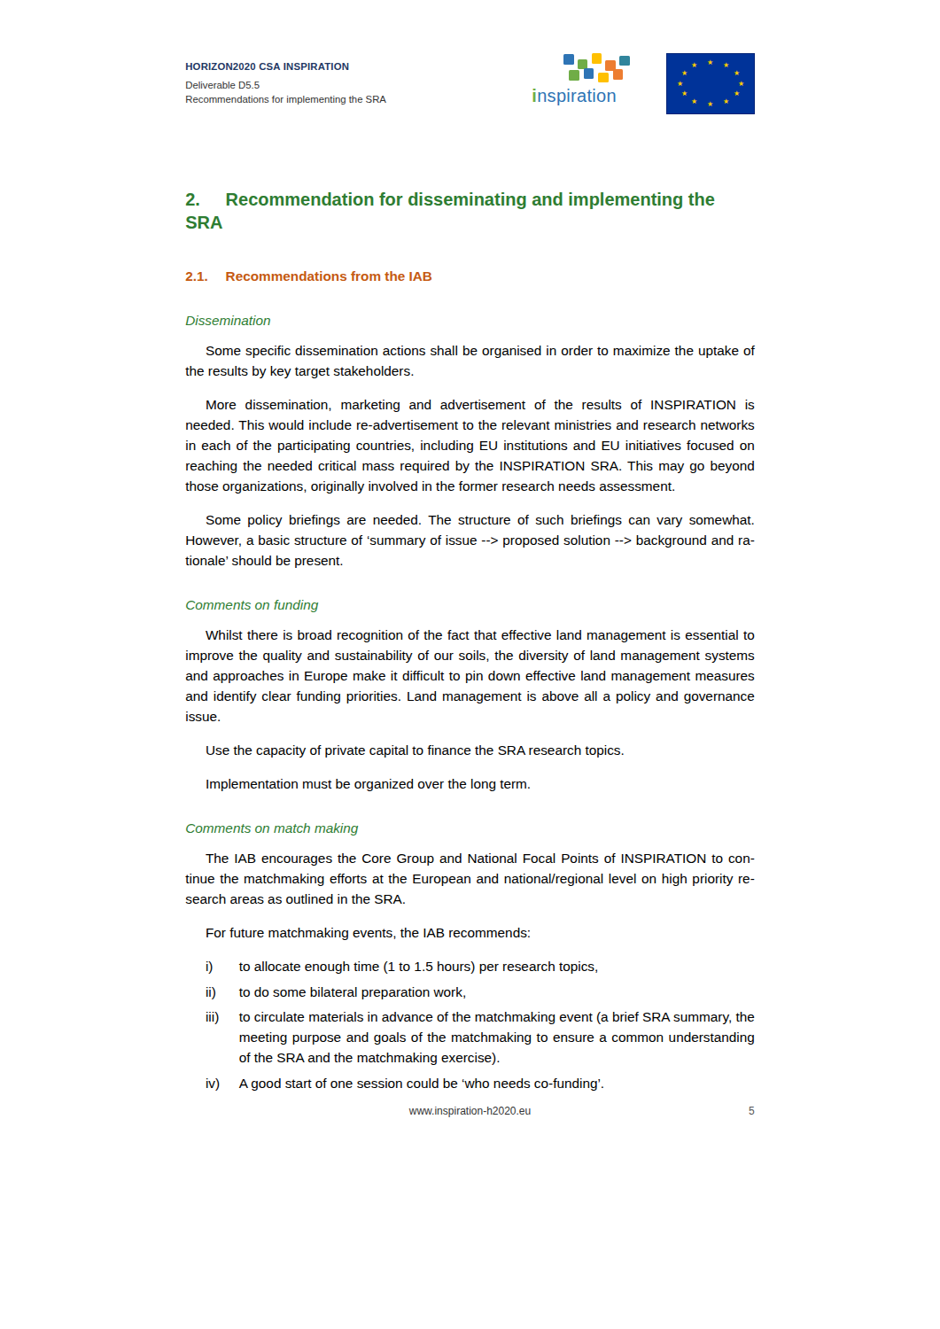HORIZON2020 CSA INSPIRATION
Deliverable D5.5
Recommendations for implementing the SRA
inspiration
★ ★ ★ ★ ★ ★ ★ ★ ★ ★ ★ ★
2. Recommendation for disseminating and implementing the SRA
2.1. Recommendations from the IAB
Dissemination
Some specific dissemination actions shall be organised in order to maximize the uptake of the results by key target stakeholders.
More dissemination, marketing and advertisement of the results of INSPIRATION is needed. This would include re-advertisement to the relevant ministries and research networks in each of the participating countries, including EU institutions and EU initiatives focused on reaching the needed critical mass required by the INSPIRATION SRA. This may go beyond those organizations, originally involved in the former research needs assessment.
Some policy briefings are needed. The structure of such briefings can vary somewhat. However, a basic structure of ‘summary of issue --> proposed solution --> background and rationale’ should be present.
Comments on funding
Whilst there is broad recognition of the fact that effective land management is essential to improve the quality and sustainability of our soils, the diversity of land management systems and approaches in Europe make it difficult to pin down effective land management measures and identify clear funding priorities. Land management is above all a policy and governance issue.
Use the capacity of private capital to finance the SRA research topics.
Implementation must be organized over the long term.
Comments on match making
The IAB encourages the Core Group and National Focal Points of INSPIRATION to continue the matchmaking efforts at the European and national/regional level on high priority research areas as outlined in the SRA.
For future matchmaking events, the IAB recommends:
to allocate enough time (1 to 1.5 hours) per research topics,
to do some bilateral preparation work,
to circulate materials in advance of the matchmaking event (a brief SRA summary, the meeting purpose and goals of the matchmaking to ensure a common understanding of the SRA and the matchmaking exercise).
A good start of one session could be ‘who needs co-funding’.
www.inspiration-h2020.eu
5